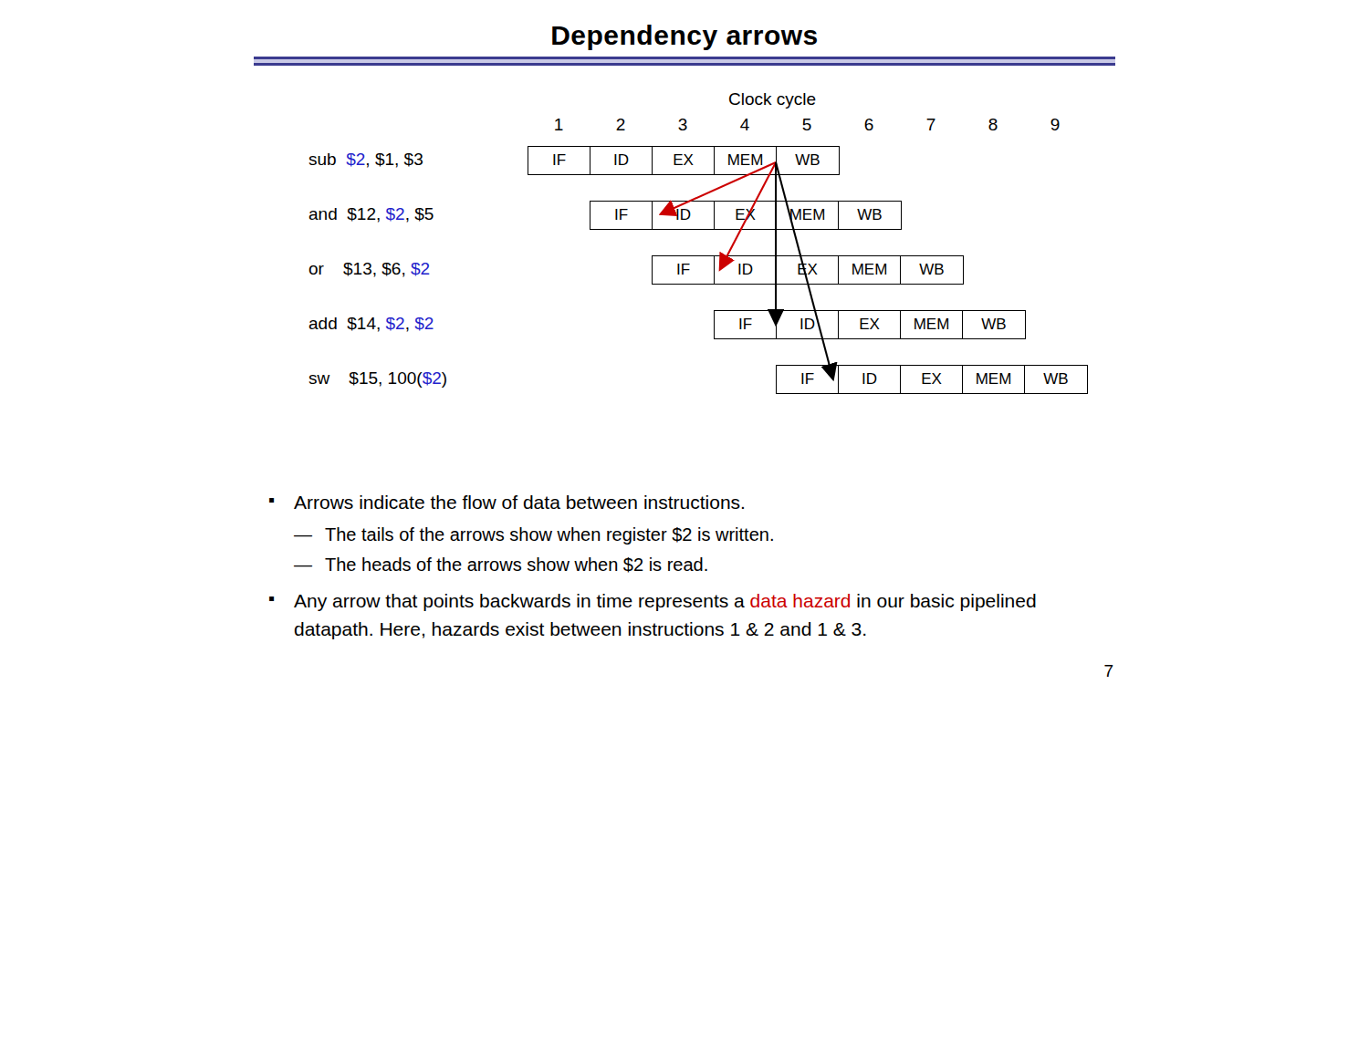Dependency arrows
Clock cycle
123456789
sub $2, $1, $3
IF
ID
EX
MEM
WB
and $12, $2, $5
IF
ID
EX
MEM
WB
or $13, $6, $2
IF
ID
EX
MEM
WB
add $14, $2, $2
IF
ID
EX
MEM
WB
sw $15, 100($2)
IF
ID
EX
MEM
WB
Arrows indicate the flow of data between instructions.
The tails of the arrows show when register $2 is written.
The heads of the arrows show when $2 is read.
Any arrow that points backwards in time represents a data hazard in our basic pipelined datapath. Here, hazards exist between instructions 1 & 2 and 1 & 3.
7